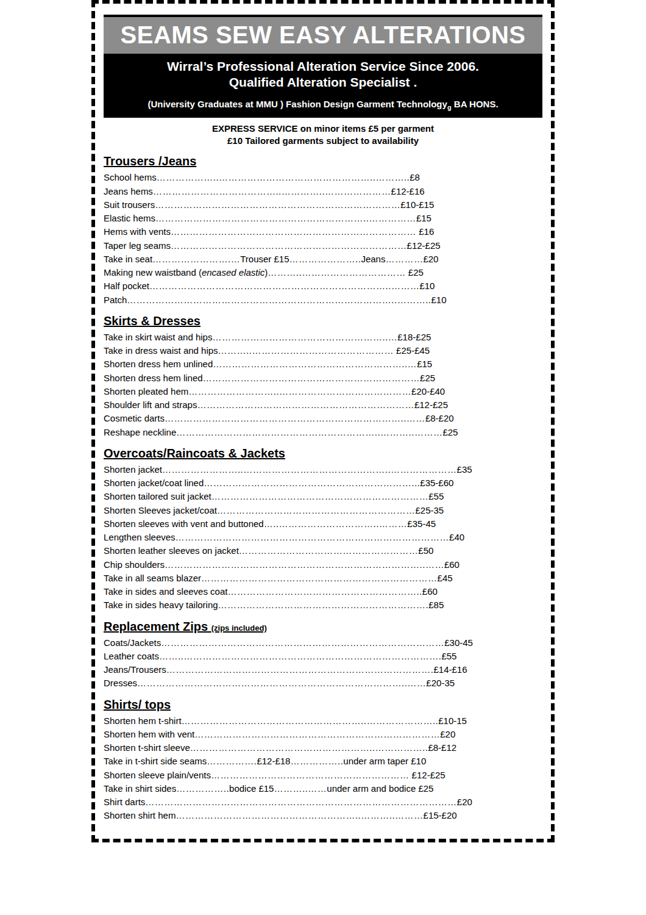SEAMS SEW EASY ALTERATIONS
Wirral’s Professional Alteration Service Since 2006.
Qualified Alteration Specialist .
(University Graduates at MMU ) Fashion Design Garment Technologyg BA HONS.
EXPRESS SERVICE on minor items £5 per garment
£10 Tailored garments subject to availability
Trousers /Jeans
School hems………………..…………………………………………..………..£8
Jeans hems…………………………………..…………..…………………£12-£16
Suit trousers……………………………………………………………………£10-£15
Elastic hems…………………………………………………………..……………£15
Hems with vents…………………………………………………………………… £16
Taper leg seams…………………………………………………………………£12-£25
Take in seat…………………….…Trouser £15………………….. Jeans…………£20
Making new waistband (encased elastic)………..…………………………… £25
Half pocket…………………………………………………………………..………£10
Patch…………………………………………………………………………..………..£10
Skirts & Dresses
Take in skirt waist and hips………………………………………………..…£18-£25
Take in dress waist and hips………..……………………………………… £25-£45
Shorten dress hem unlined……………………………………………………..…£15
Shorten dress hem lined……………………………………………………………£25
Shorten pleated hem………………………..……………………………………£20-£40
Shoulder lift and straps……………………………………………………………£12-£25
Cosmetic darts…………………………………………………………………..……£8-£20
Reshape neckline………………………………………………………..………..………£25
Overcoats/Raincoats & Jackets
Shorten jacket……………………..………………………………………..…………………£35
Shorten jacket/coat lined…………………………………………………………...£35-£60
Shorten tailored suit jacket……………………………………………………………£55
Shorten Sleeves jacket/coat………………………………………………………£25-35
Shorten sleeves with vent and buttoned…..…………………………..………£35-45
Lengthen sleeves……………………………………………………………………………£40
Shorten leather sleeves on jacket…………………………………………………£50
Chip shoulders………………………………………………………………………..……£60
Take in all seams blazer…………………………………………………………………£45
Take in sides and sleeves coat……………………………………………………..£60
Take in sides heavy tailoring………………………………………………………….£85
Replacement Zips (zips included)
Coats/Jackets………………………………………………………………………………£30-45
Leather coats……..……………………………………………………………………….£55
Jeans/Trousers………………………………………………………………………….£14-£16
Dresses…………………………………………………………………………..……£20-35
Shirts/ tops
Shorten hem t-shirt…………………………………………………..…………………..£10-15
Shorten hem with vent……………………………………………………………………£20
Shorten t-shirt sleeve…………………………………………………..……………..£8-£12
Take in t-shirt side seams…………….£12-£18…………….. under arm taper £10
Shorten sleeve plain/vents……………………………………………………… £12-£25
Take in shirt sides…………….. bodice £15………..……under arm and bodice £25
Shirt darts………………………………………………………………………………………£20
Shorten shirt hem…………………………………………………..………..………£15-£20